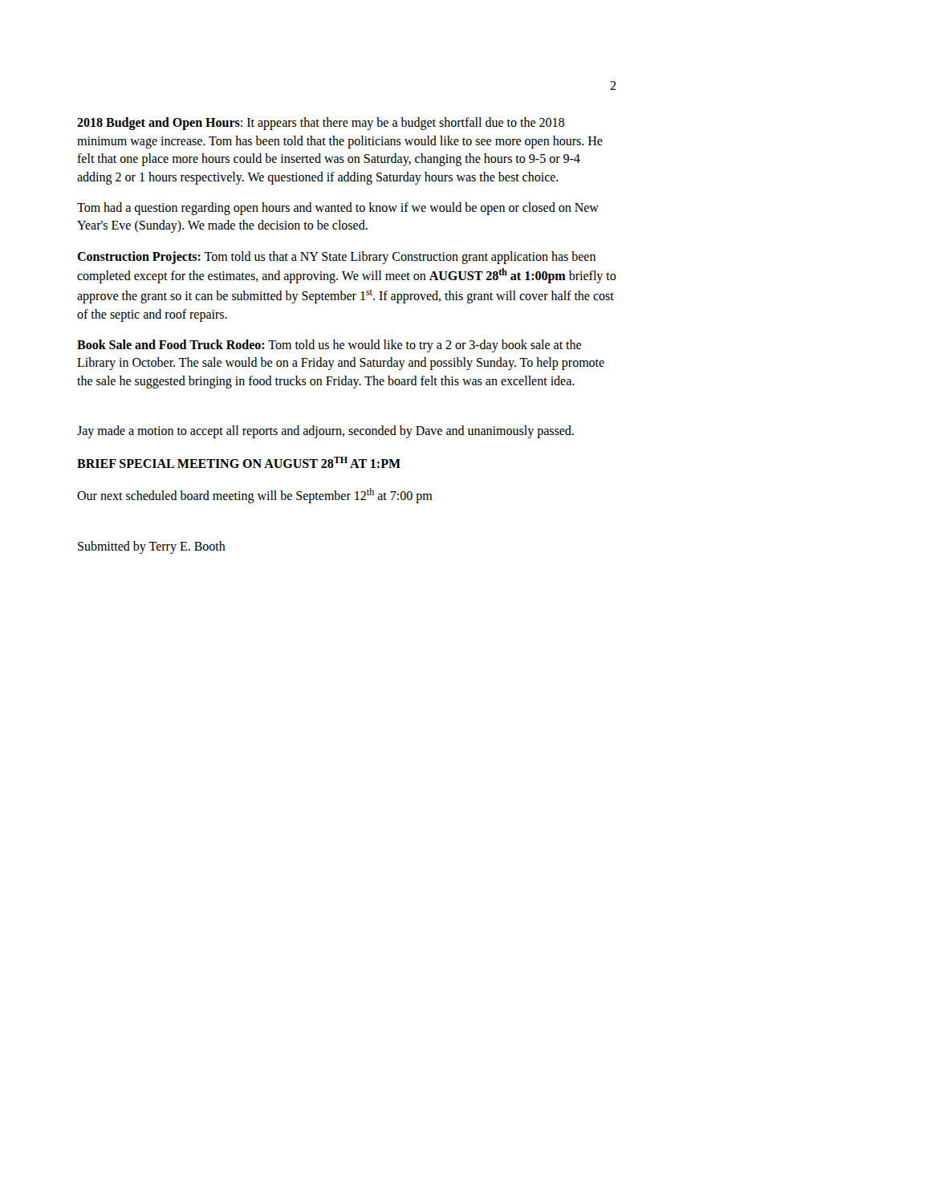2
2018 Budget and Open Hours: It appears that there may be a budget shortfall due to the 2018 minimum wage increase. Tom has been told that the politicians would like to see more open hours. He felt that one place more hours could be inserted was on Saturday, changing the hours to 9-5 or 9-4 adding 2 or 1 hours respectively. We questioned if adding Saturday hours was the best choice.
Tom had a question regarding open hours and wanted to know if we would be open or closed on New Year's Eve (Sunday). We made the decision to be closed.
Construction Projects: Tom told us that a NY State Library Construction grant application has been completed except for the estimates, and approving. We will meet on AUGUST 28th at 1:00pm briefly to approve the grant so it can be submitted by September 1st. If approved, this grant will cover half the cost of the septic and roof repairs.
Book Sale and Food Truck Rodeo: Tom told us he would like to try a 2 or 3-day book sale at the Library in October. The sale would be on a Friday and Saturday and possibly Sunday. To help promote the sale he suggested bringing in food trucks on Friday. The board felt this was an excellent idea.
Jay made a motion to accept all reports and adjourn, seconded by Dave and unanimously passed.
BRIEF SPECIAL MEETING ON AUGUST 28TH AT 1:PM
Our next scheduled board meeting will be September 12th at 7:00 pm
Submitted by Terry E. Booth